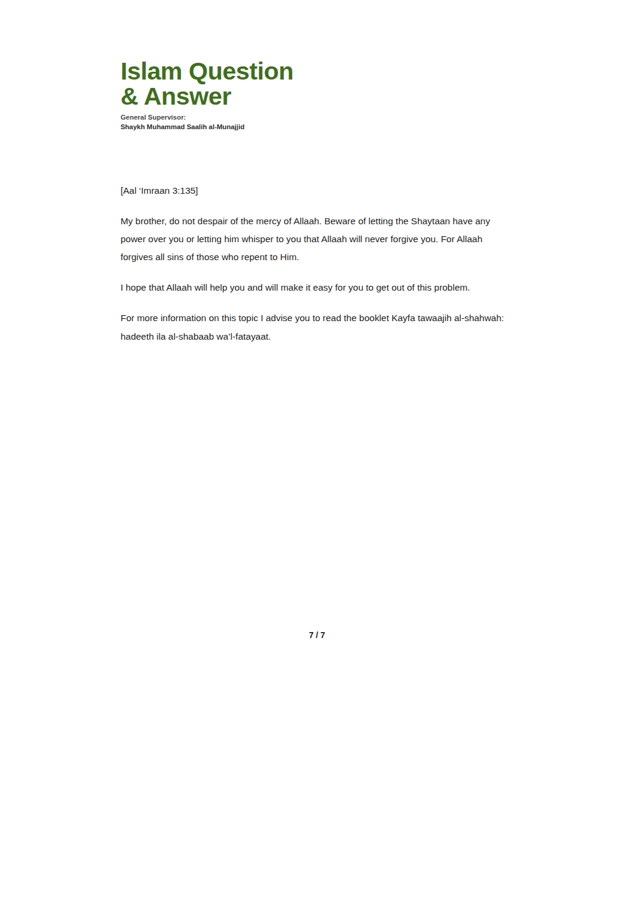Islam Question
& Answer
General Supervisor:
Shaykh Muhammad Saalih al-Munajjid
[Aal ‘Imraan 3:135]
My brother, do not despair of the mercy of Allaah. Beware of letting the Shaytaan have any power over you or letting him whisper to you that Allaah will never forgive you. For Allaah forgives all sins of those who repent to Him.
I hope that Allaah will help you and will make it easy for you to get out of this problem.
For more information on this topic I advise you to read the booklet Kayfa tawaajih al-shahwah: hadeeth ila al-shabaab wa’l-fatayaat.
7 / 7